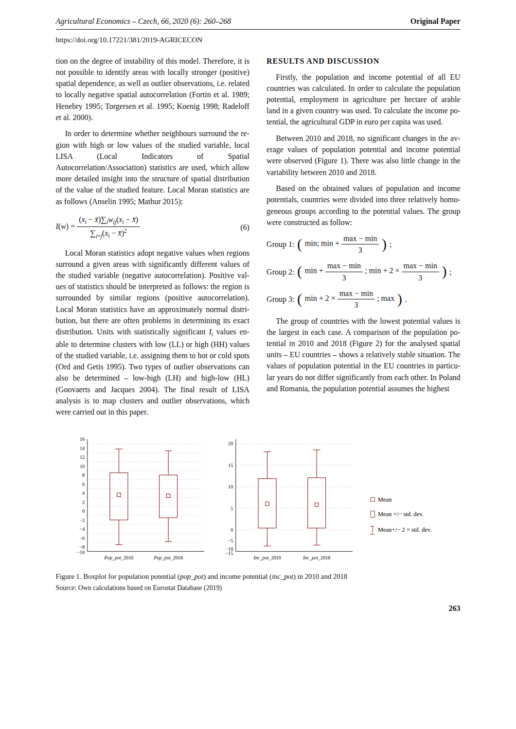Agricultural Economics – Czech, 66, 2020 (6): 260–268
Original Paper
https://doi.org/10.17221/381/2019-AGRICECON
tion on the degree of instability of this model. Therefore, it is not possible to identify areas with locally stronger (positive) spatial dependence, as well as outlier observations, i.e. related to locally negative spatial autocorrelation (Fortin et al. 1989; Henebry 1995; Torgersen et al. 1995; Koenig 1998; Radeloff et al. 2000).
In order to determine whether neighbours surround the region with high or low values of the studied variable, local LISA (Local Indicators of Spatial Autocorrelation/Association) statistics are used, which allow more detailed insight into the structure of spatial distribution of the value of the studied feature. Local Moran statistics are as follows (Anselin 1995; Mathur 2015):
I(w) = (xi − x̄)∑iwij(xi − x̄) ∑i=j(xi − x̄)2 (6)
Local Moran statistics adopt negative values when regions surround a given areas with significantly different values of the studied variable (negative autocorrelation). Positive values of statistics should be interpreted as follows: the region is surrounded by similar regions (positive autocorrelation). Local Moran statistics have an approximately normal distribution, but there are often problems in determining its exact distribution. Units with statistically significant Ii values enable to determine clusters with low (LL) or high (HH) values of the studied variable, i.e. assigning them to hot or cold spots (Ord and Getis 1995). Two types of outlier observations can also be determined – low-high (LH) and high-low (HL) (Goovaerts and Jacques 2004). The final result of LISA analysis is to map clusters and outlier observations, which were carried out in this paper.
Results and discussion
Firstly, the population and income potential of all EU countries was calculated. In order to calculate the population potential, employment in agriculture per hectare of arable land in a given country was used. To calculate the income potential, the agricultural GDP in euro per capita was used.
Between 2010 and 2018, no significant changes in the average values of population potential and income potential were observed (Figure 1). There was also little change in the variability between 2010 and 2018.
Based on the obtained values of population and income potentials, countries were divided into three relatively homogeneous groups according to the potential values. The group were constructed as follow:
Group 1: ( min; min + max − min 3 ) ;
Group 2: ( min + max − min 3 ; min + 2 × max − min 3 ) ;
Group 3: ( min + 2 × max − min 3 ; max ) .
The group of countries with the lowest potential values is the largest in each case. A comparison of the population potential in 2010 and 2018 (Figure 2) for the analysed spatial units – EU countries – shows a relatively stable situation. The values of population potential in the EU countries in particular years do not differ significantly from each other. In Poland and Romania, the population potential assumes the highest
16 14 12 10 8 6 4 2 0 −2 −4 −6 −8 −10 Pop_pot_2010 Pop_pot_2018 20 15 10 5 0 −5 −10 −15 Inc_pot_2010 Inc_pot_2018 Mean Mean +/− std. dev. Mean+/− 2 × std. dev.
Figure 1. Boxplot for population potential (pop_pot) and income potential (inc_pot) in 2010 and 2018 Source: Own calculations based on Eurostat Database (2019)
263